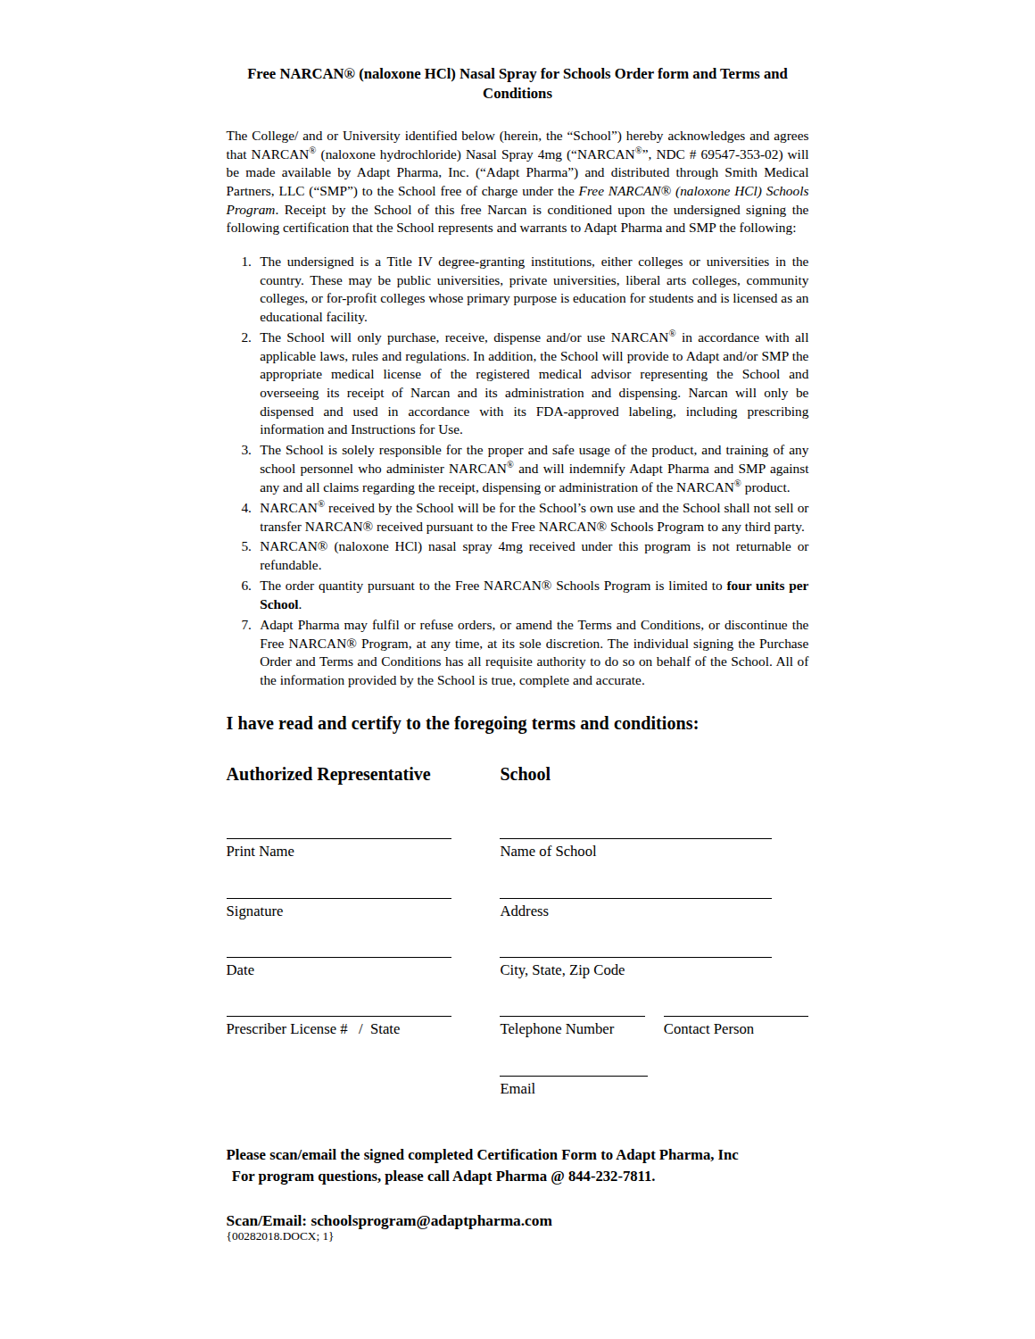Free NARCAN® (naloxone HCl) Nasal Spray for Schools Order form and Terms and Conditions
The College/ and or University identified below (herein, the “School”) hereby acknowledges and agrees that NARCAN® (naloxone hydrochloride) Nasal Spray 4mg (“NARCAN®”, NDC # 69547-353-02) will be made available by Adapt Pharma, Inc. (“Adapt Pharma”) and distributed through Smith Medical Partners, LLC (“SMP”) to the School free of charge under the Free NARCAN® (naloxone HCl) Schools Program. Receipt by the School of this free Narcan is conditioned upon the undersigned signing the following certification that the School represents and warrants to Adapt Pharma and SMP the following:
The undersigned is a Title IV degree-granting institutions, either colleges or universities in the country. These may be public universities, private universities, liberal arts colleges, community colleges, or for-profit colleges whose primary purpose is education for students and is licensed as an educational facility.
The School will only purchase, receive, dispense and/or use NARCAN® in accordance with all applicable laws, rules and regulations. In addition, the School will provide to Adapt and/or SMP the appropriate medical license of the registered medical advisor representing the School and overseeing its receipt of Narcan and its administration and dispensing. Narcan will only be dispensed and used in accordance with its FDA-approved labeling, including prescribing information and Instructions for Use.
The School is solely responsible for the proper and safe usage of the product, and training of any school personnel who administer NARCAN® and will indemnify Adapt Pharma and SMP against any and all claims regarding the receipt, dispensing or administration of the NARCAN® product.
NARCAN® received by the School will be for the School’s own use and the School shall not sell or transfer NARCAN® received pursuant to the Free NARCAN® Schools Program to any third party.
NARCAN® (naloxone HCl) nasal spray 4mg received under this program is not returnable or refundable.
The order quantity pursuant to the Free NARCAN® Schools Program is limited to four units per School.
Adapt Pharma may fulfil or refuse orders, or amend the Terms and Conditions, or discontinue the Free NARCAN® Program, at any time, at its sole discretion. The individual signing the Purchase Order and Terms and Conditions has all requisite authority to do so on behalf of the School. All of the information provided by the School is true, complete and accurate.
I have read and certify to the foregoing terms and conditions:
Authorized Representative
Print Name
Signature
Date
Prescriber License # / State
School
Name of School
Address
City, State, Zip Code
Telephone Number
Contact Person
Email
Please scan/email the signed completed Certification Form to Adapt Pharma, Inc For program questions, please call Adapt Pharma @ 844-232-7811.
Scan/Email: schoolsprogram@adaptpharma.com
{00282018.DOCX; 1}